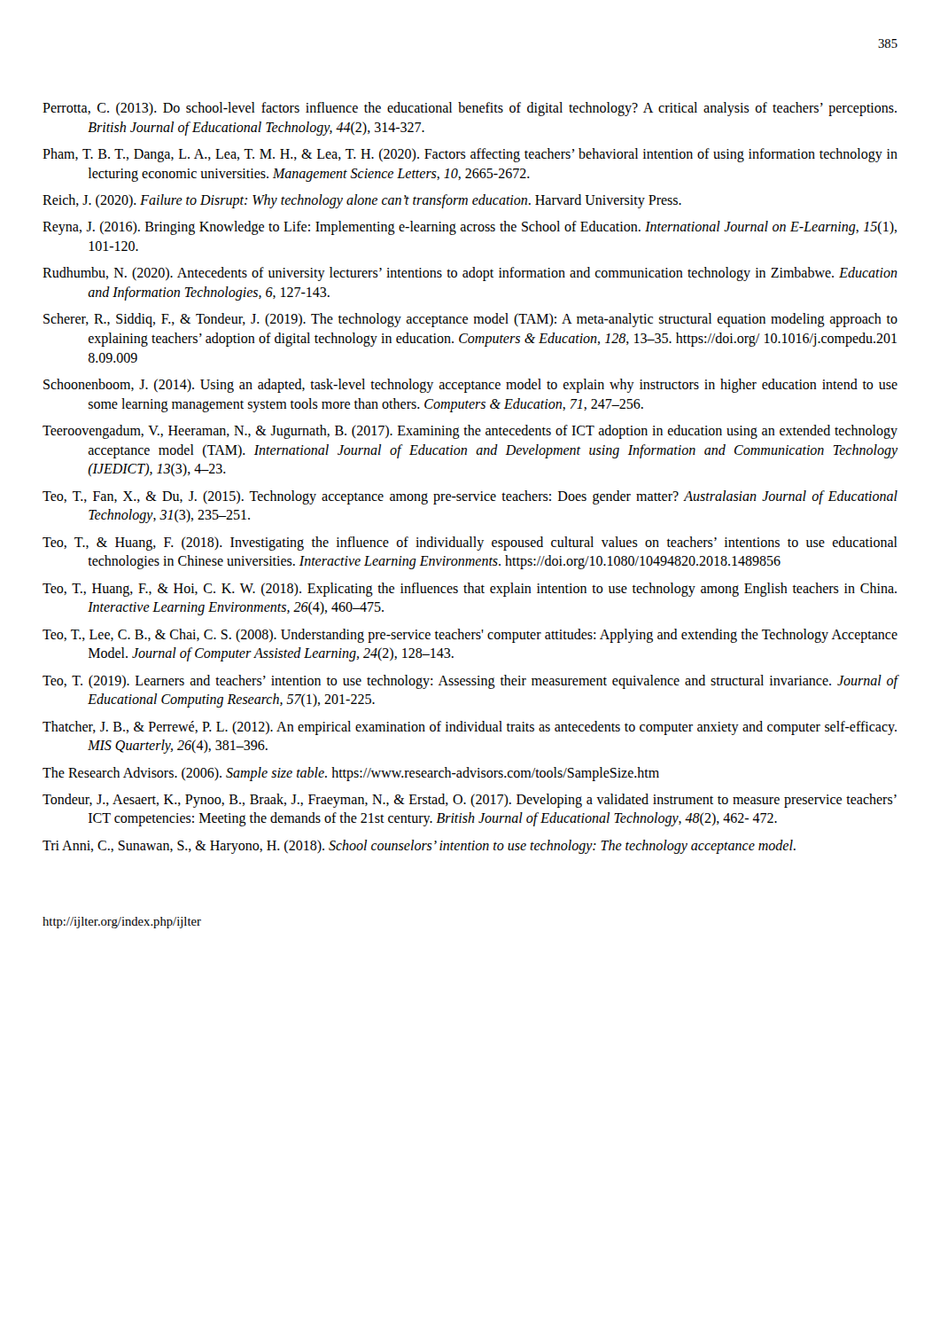385
Perrotta, C. (2013). Do school-level factors influence the educational benefits of digital technology? A critical analysis of teachers’ perceptions. British Journal of Educational Technology, 44(2), 314-327.
Pham, T. B. T., Danga, L. A., Lea, T. M. H., & Lea, T. H. (2020). Factors affecting teachers’ behavioral intention of using information technology in lecturing economic universities. Management Science Letters, 10, 2665-2672.
Reich, J. (2020). Failure to Disrupt: Why technology alone can’t transform education. Harvard University Press.
Reyna, J. (2016). Bringing Knowledge to Life: Implementing e-learning across the School of Education. International Journal on E-Learning, 15(1), 101-120.
Rudhumbu, N. (2020). Antecedents of university lecturers’ intentions to adopt information and communication technology in Zimbabwe. Education and Information Technologies, 6, 127-143.
Scherer, R., Siddiq, F., & Tondeur, J. (2019). The technology acceptance model (TAM): A meta-analytic structural equation modeling approach to explaining teachers’ adoption of digital technology in education. Computers & Education, 128, 13–35. https://doi.org/ 10.1016/j.compedu.2018.09.009
Schoonenboom, J. (2014). Using an adapted, task-level technology acceptance model to explain why instructors in higher education intend to use some learning management system tools more than others. Computers & Education, 71, 247–256.
Teeroovengadum, V., Heeraman, N., & Jugurnath, B. (2017). Examining the antecedents of ICT adoption in education using an extended technology acceptance model (TAM). International Journal of Education and Development using Information and Communication Technology (IJEDICT), 13(3), 4–23.
Teo, T., Fan, X., & Du, J. (2015). Technology acceptance among pre-service teachers: Does gender matter? Australasian Journal of Educational Technology, 31(3), 235–251.
Teo, T., & Huang, F. (2018). Investigating the influence of individually espoused cultural values on teachers’ intentions to use educational technologies in Chinese universities. Interactive Learning Environments. https://doi.org/10.1080/10494820.2018.1489856
Teo, T., Huang, F., & Hoi, C. K. W. (2018). Explicating the influences that explain intention to use technology among English teachers in China. Interactive Learning Environments, 26(4), 460–475.
Teo, T., Lee, C. B., & Chai, C. S. (2008). Understanding pre-service teachers' computer attitudes: Applying and extending the Technology Acceptance Model. Journal of Computer Assisted Learning, 24(2), 128–143.
Teo, T. (2019). Learners and teachers’ intention to use technology: Assessing their measurement equivalence and structural invariance. Journal of Educational Computing Research, 57(1), 201-225.
Thatcher, J. B., & Perrewé, P. L. (2012). An empirical examination of individual traits as antecedents to computer anxiety and computer self-efficacy. MIS Quarterly, 26(4), 381–396.
The Research Advisors. (2006). Sample size table. https://www.research-advisors.com/tools/SampleSize.htm
Tondeur, J., Aesaert, K., Pynoo, B., Braak, J., Fraeyman, N., & Erstad, O. (2017). Developing a validated instrument to measure preservice teachers’ ICT competencies: Meeting the demands of the 21st century. British Journal of Educational Technology, 48(2), 462- 472.
Tri Anni, C., Sunawan, S., & Haryono, H. (2018). School counselors’ intention to use technology: The technology acceptance model.
http://ijlter.org/index.php/ijlter